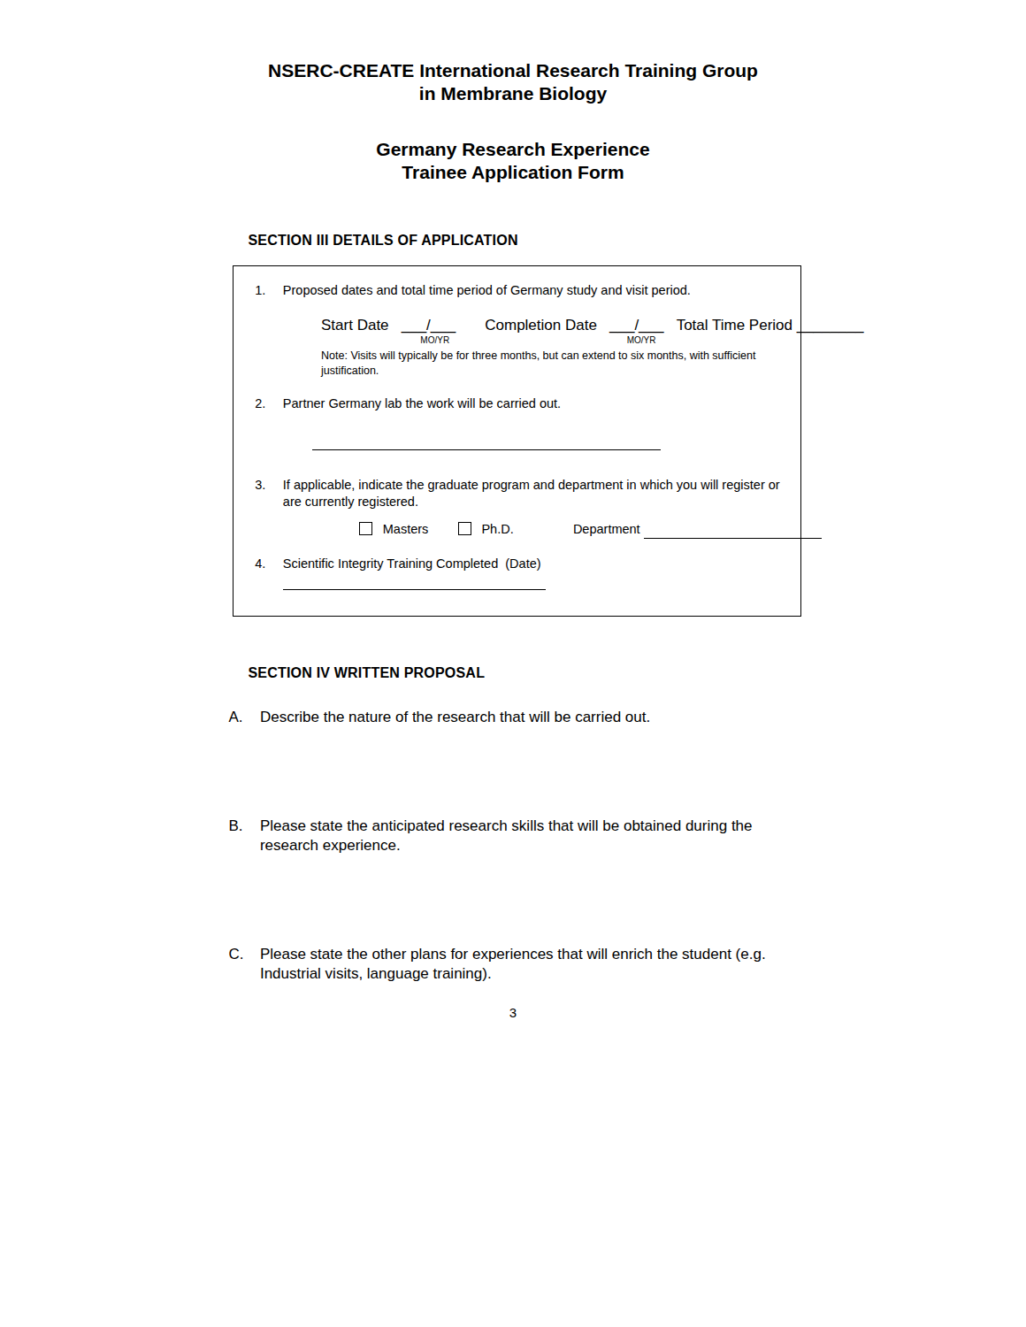NSERC-CREATE International Research Training Group
in Membrane Biology
Germany Research Experience
Trainee Application Form
SECTION III DETAILS OF APPLICATION
1. Proposed dates and total time period of Germany study and visit period.
Start Date ___/___ Completion Date ___/___ Total Time Period ________
MO/YR MO/YR
Note: Visits will typically be for three months, but can extend to six months, with sufficient justification.
2. Partner Germany lab the work will be carried out.
3. If applicable, indicate the graduate program and department in which you will register or are currently registered.
Masters Ph.D. Department
4. Scientific Integrity Training Completed (Date)
SECTION IV WRITTEN PROPOSAL
A. Describe the nature of the research that will be carried out.
B. Please state the anticipated research skills that will be obtained during the research experience.
C. Please state the other plans for experiences that will enrich the student (e.g. Industrial visits, language training).
3